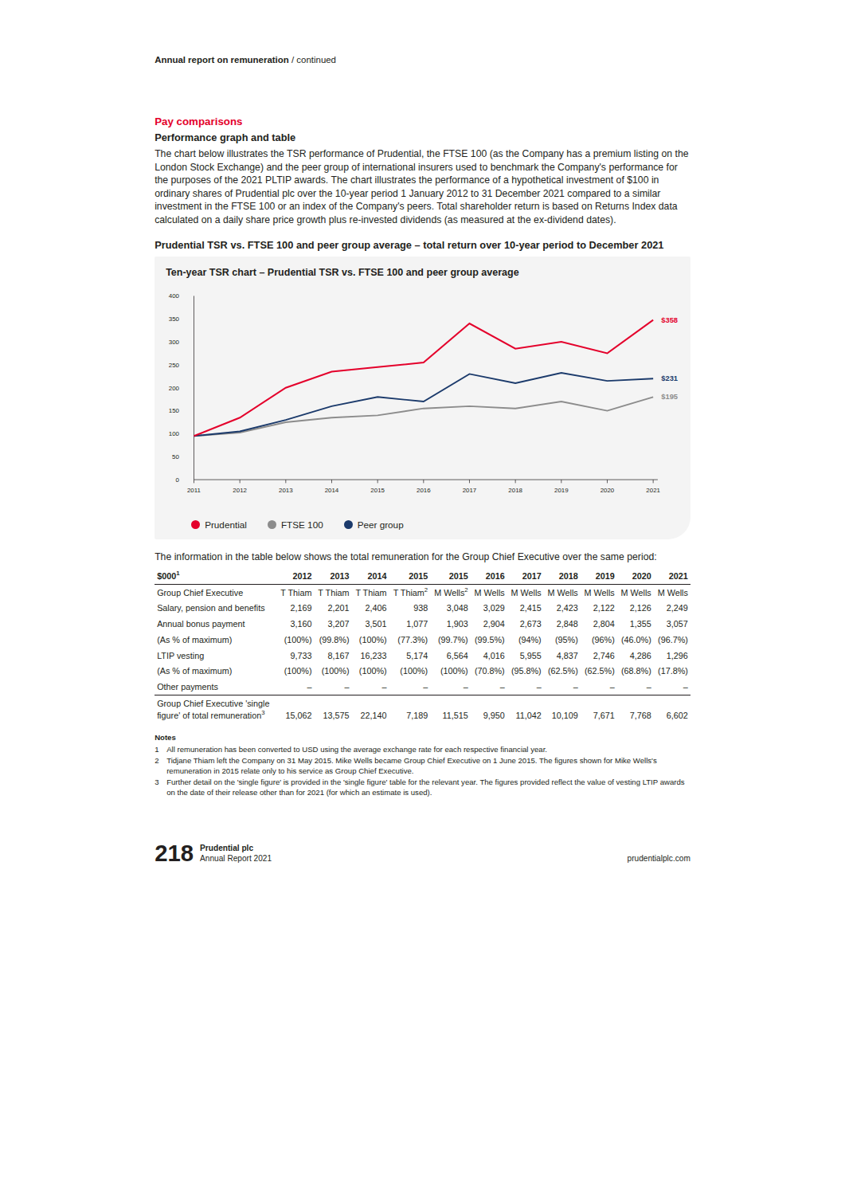Annual report on remuneration / continued
Pay comparisons
Performance graph and table
The chart below illustrates the TSR performance of Prudential, the FTSE 100 (as the Company has a premium listing on the London Stock Exchange) and the peer group of international insurers used to benchmark the Company's performance for the purposes of the 2021 PLTIP awards. The chart illustrates the performance of a hypothetical investment of $100 in ordinary shares of Prudential plc over the 10-year period 1 January 2012 to 31 December 2021 compared to a similar investment in the FTSE 100 or an index of the Company's peers. Total shareholder return is based on Returns Index data calculated on a daily share price growth plus re-invested dividends (as measured at the ex-dividend dates).
Prudential TSR vs. FTSE 100 and peer group average – total return over 10-year period to December 2021
Ten-year TSR chart – Prudential TSR vs. FTSE 100 and peer group average
400 350 300 250 200 150 100 50 0 2011 2012 2013 2014 2015 2016 2017 2018 2019 2020 2021 $358 $231 $195
Prudential
FTSE 100
Peer group
The information in the table below shows the total remuneration for the Group Chief Executive over the same period:
| $000 1 | 2012 | 2013 | 2014 | 2015 | 2015 | 2016 | 2017 | 2018 | 2019 | 2020 | 2021 |
| --- | --- | --- | --- | --- | --- | --- | --- | --- | --- | --- | --- |
| Group Chief Executive | T Thiam | T Thiam | T Thiam | T Thiam 2 | M Wells 2 | M Wells | M Wells | M Wells | M Wells | M Wells | M Wells |
| Salary, pension and benefits | 2,169 | 2,201 | 2,406 | 938 | 3,048 | 3,029 | 2,415 | 2,423 | 2,122 | 2,126 | 2,249 |
| Annual bonus payment | 3,160 | 3,207 | 3,501 | 1,077 | 1,903 | 2,904 | 2,673 | 2,848 | 2,804 | 1,355 | 3,057 |
| (As % of maximum) | (100%) | (99.8%) | (100%) | (77.3%) | (99.7%) | (99.5%) | (94%) | (95%) | (96%) | (46.0%) | (96.7%) |
| LTIP vesting | 9,733 | 8,167 | 16,233 | 5,174 | 6,564 | 4,016 | 5,955 | 4,837 | 2,746 | 4,286 | 1,296 |
| (As % of maximum) | (100%) | (100%) | (100%) | (100%) | (100%) | (70.8%) | (95.8%) | (62.5%) | (62.5%) | (68.8%) | (17.8%) |
| Other payments | – | – | – | – | – | – | – | – | – | – | – |
| Group Chief Executive 'single figure' of total remuneration 3 | 15,062 | 13,575 | 22,140 | 7,189 | 11,515 | 9,950 | 11,042 | 10,109 | 7,671 | 7,768 | 6,602 |
Notes
1 All remuneration has been converted to USD using the average exchange rate for each respective financial year.
2 Tidjane Thiam left the Company on 31 May 2015. Mike Wells became Group Chief Executive on 1 June 2015. The figures shown for Mike Wells's remuneration in 2015 relate only to his service as Group Chief Executive.
3 Further detail on the 'single figure' is provided in the 'single figure' table for the relevant year. The figures provided reflect the value of vesting LTIP awards on the date of their release other than for 2021 (for which an estimate is used).
218
Prudential plc
Annual Report 2021
prudentialplc.com